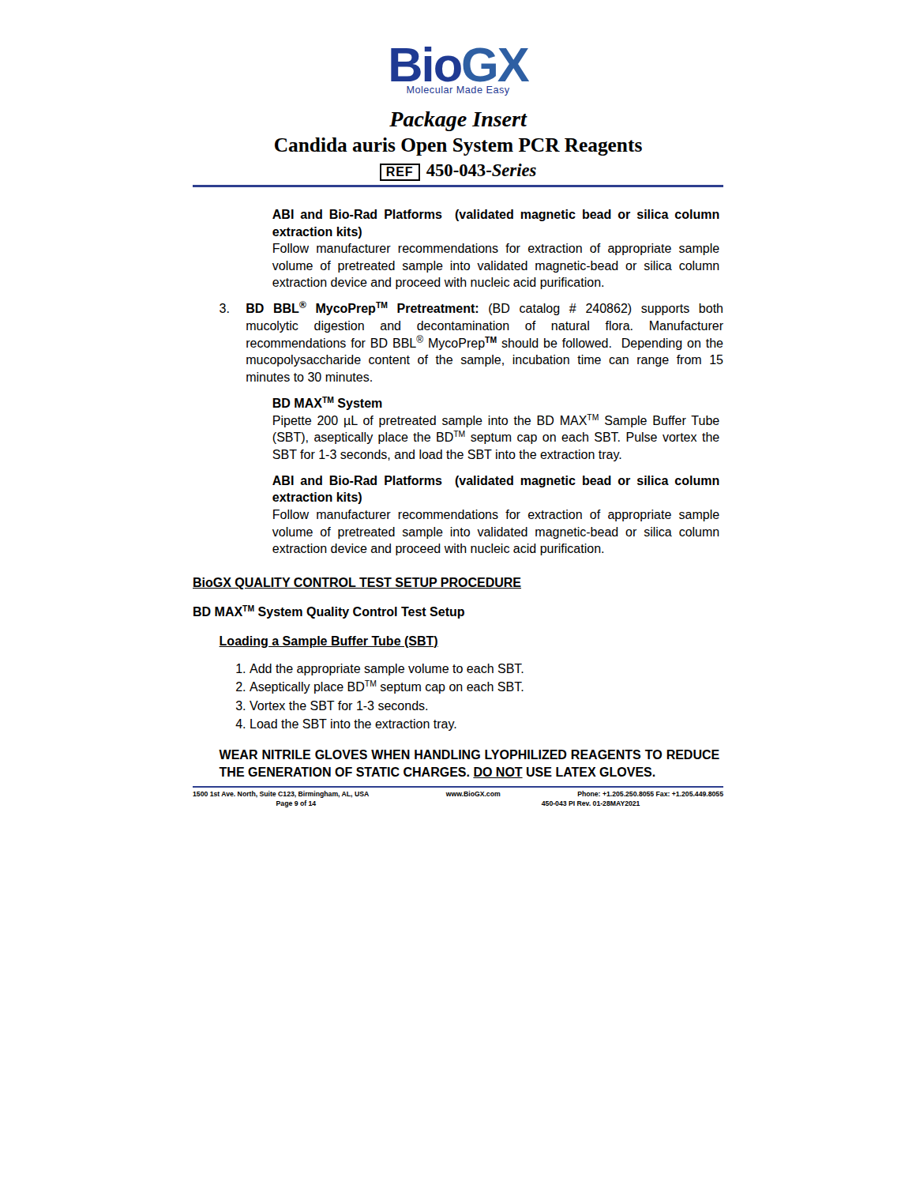BioGX
Molecular Made Easy
Package Insert
Candida auris Open System PCR Reagents
REF 450-043-Series
ABI and Bio-Rad Platforms (validated magnetic bead or silica column extraction kits)
Follow manufacturer recommendations for extraction of appropriate sample volume of pretreated sample into validated magnetic-bead or silica column extraction device and proceed with nucleic acid purification.
3.
BD BBL® MycoPrepTM Pretreatment: (BD catalog # 240862) supports both mucolytic digestion and decontamination of natural flora. Manufacturer recommendations for BD BBL® MycoPrepTM should be followed. Depending on the mucopolysaccharide content of the sample, incubation time can range from 15 minutes to 30 minutes.
BD MAXTM System
Pipette 200 µL of pretreated sample into the BD MAXTM Sample Buffer Tube (SBT), aseptically place the BDTM septum cap on each SBT. Pulse vortex the SBT for 1-3 seconds, and load the SBT into the extraction tray.
ABI and Bio-Rad Platforms (validated magnetic bead or silica column extraction kits)
Follow manufacturer recommendations for extraction of appropriate sample volume of pretreated sample into validated magnetic-bead or silica column extraction device and proceed with nucleic acid purification.
BioGX QUALITY CONTROL TEST SETUP PROCEDURE
BD MAXTM System Quality Control Test Setup
Loading a Sample Buffer Tube (SBT)
Add the appropriate sample volume to each SBT.
Aseptically place BDTM septum cap on each SBT.
Vortex the SBT for 1-3 seconds.
Load the SBT into the extraction tray.
WEAR NITRILE GLOVES WHEN HANDLING LYOPHILIZED REAGENTS TO REDUCE THE GENERATION OF STATIC CHARGES. DO NOT USE LATEX GLOVES.
1500 1st Ave. North, Suite C123, Birmingham, AL, USA
www.BioGX.com
Phone: +1.205.250.8055 Fax: +1.205.449.8055
Page 9 of 14
450-043 PI Rev. 01-28MAY2021